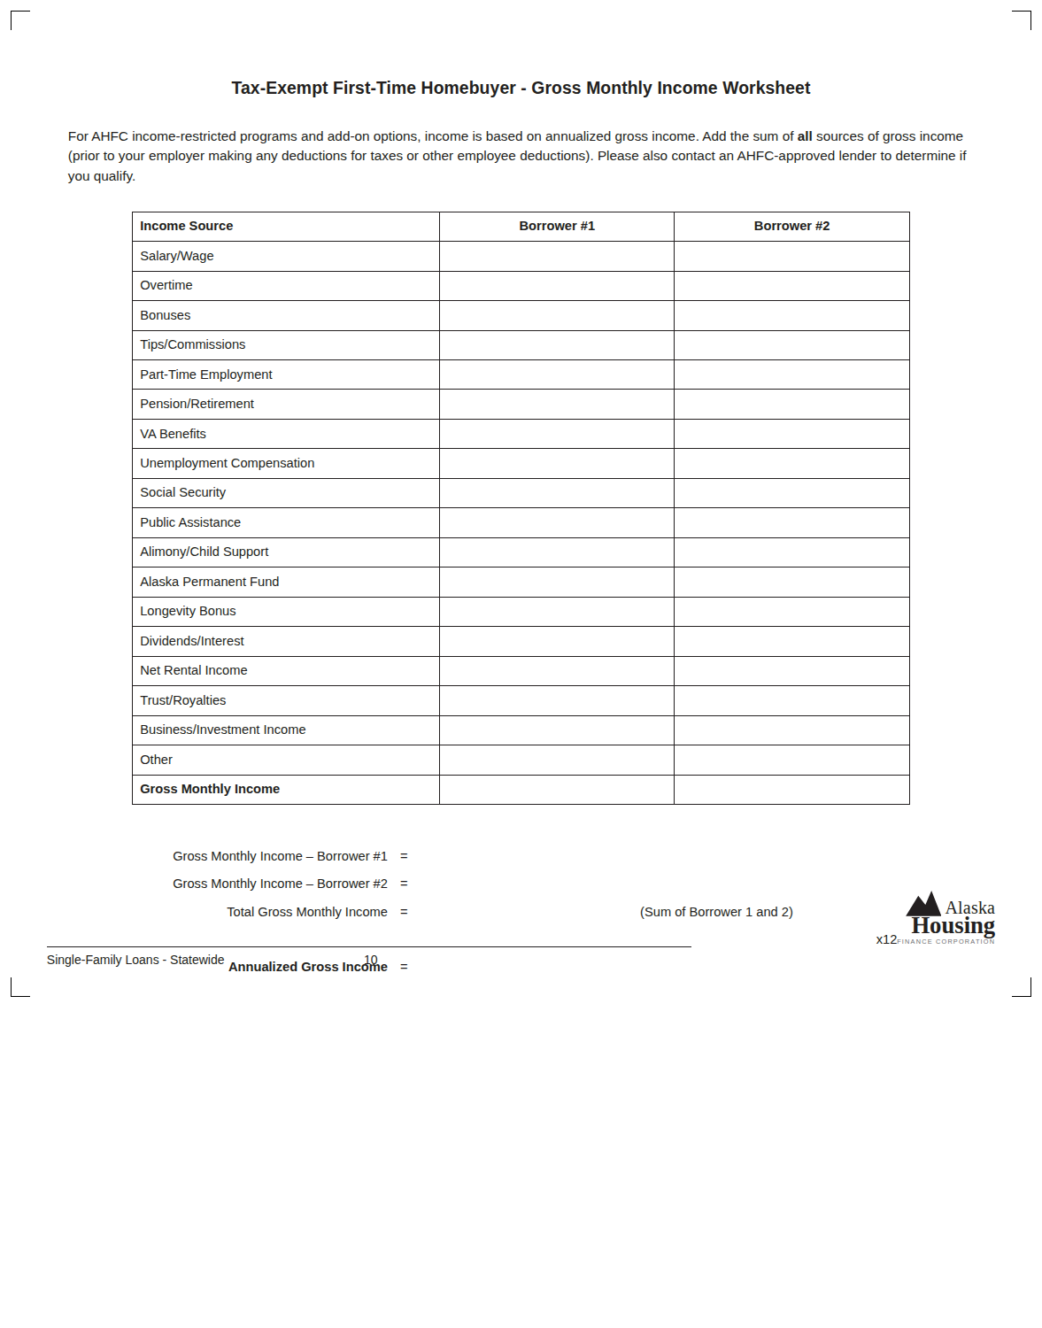Tax-Exempt First-Time Homebuyer - Gross Monthly Income Worksheet
For AHFC income-restricted programs and add-on options, income is based on annualized gross income. Add the sum of all sources of gross income (prior to your employer making any deductions for taxes or other employee deductions). Please also contact an AHFC-approved lender to determine if you qualify.
| Income Source | Borrower #1 | Borrower #2 |
| --- | --- | --- |
| Salary/Wage | | |
| Overtime | | |
| Bonuses | | |
| Tips/Commissions | | |
| Part-Time Employment | | |
| Pension/Retirement | | |
| VA Benefits | | |
| Unemployment Compensation | | |
| Social Security | | |
| Public Assistance | | |
| Alimony/Child Support | | |
| Alaska Permanent Fund | | |
| Longevity Bonus | | |
| Dividends/Interest | | |
| Net Rental Income | | |
| Trust/Royalties | | |
| Business/Investment Income | | |
| Other | | |
| Gross Monthly Income | | |
| Gross Monthly Income – Borrower #1 | = | | |
| Gross Monthly Income – Borrower #2 | = | | |
| Total Gross Monthly Income | = | | (Sum of Borrower 1 and 2) |
| | | | x12 |
| Annualized Gross Income | = | | |
Alaska Housing FINANCE CORPORATION
Single-Family Loans - Statewide 10